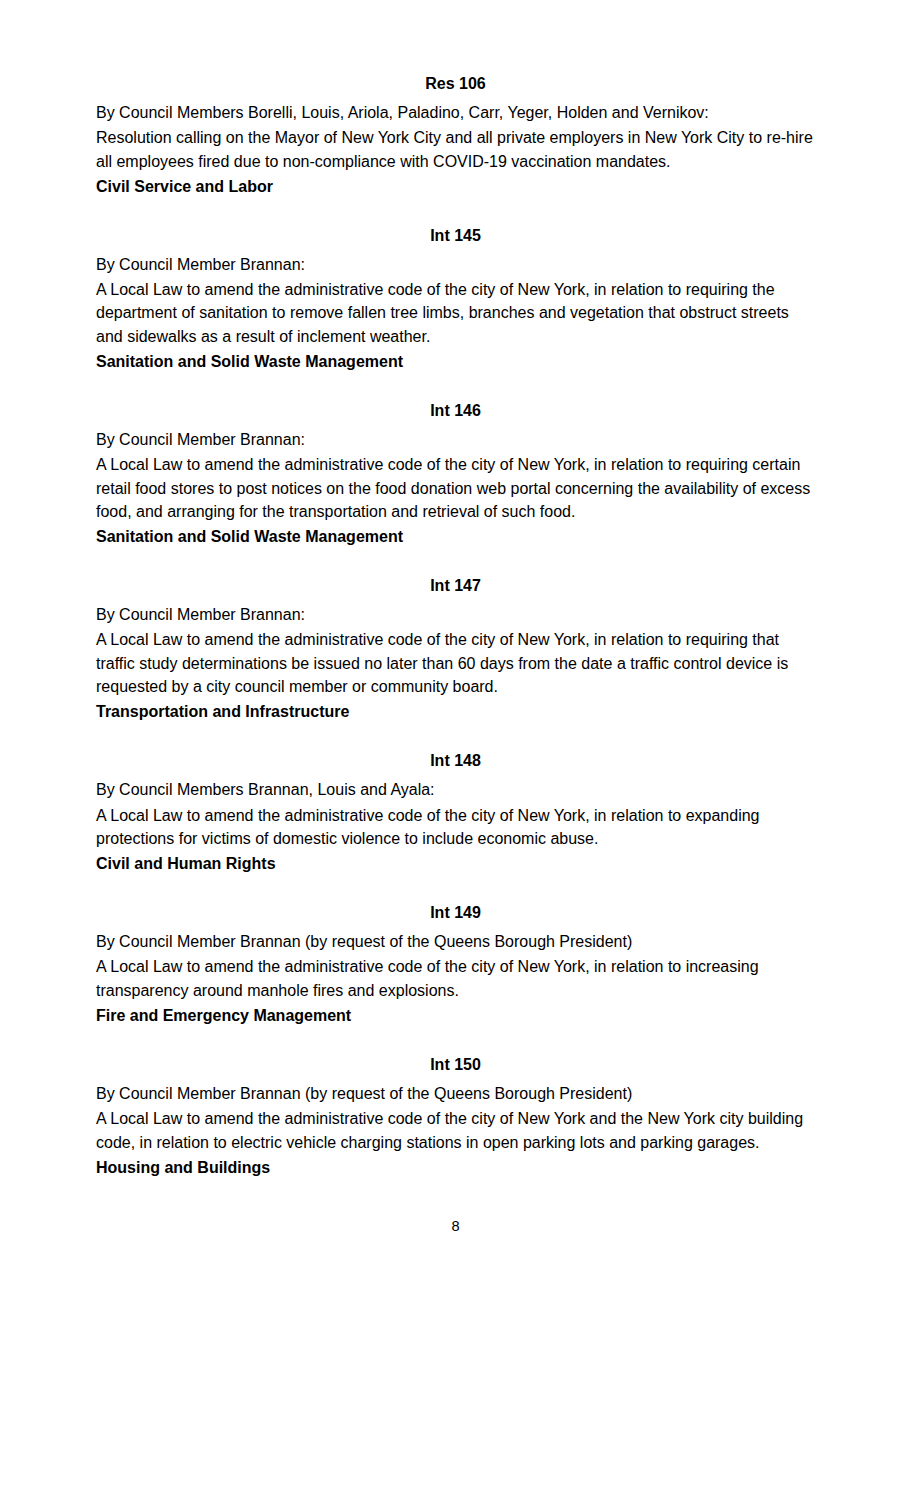Res 106
By Council Members Borelli, Louis, Ariola, Paladino, Carr, Yeger, Holden and Vernikov:
Resolution calling on the Mayor of New York City and all private employers in New York City to re-hire all employees fired due to non-compliance with COVID-19 vaccination mandates.
Civil Service and Labor
Int 145
By Council Member Brannan:
A Local Law to amend the administrative code of the city of New York, in relation to requiring the department of sanitation to remove fallen tree limbs, branches and vegetation that obstruct streets and sidewalks as a result of inclement weather.
Sanitation and Solid Waste Management
Int 146
By Council Member Brannan:
A Local Law to amend the administrative code of the city of New York, in relation to requiring certain retail food stores to post notices on the food donation web portal concerning the availability of excess food, and arranging for the transportation and retrieval of such food.
Sanitation and Solid Waste Management
Int 147
By Council Member Brannan:
A Local Law to amend the administrative code of the city of New York, in relation to requiring that traffic study determinations be issued no later than 60 days from the date a traffic control device is requested by a city council member or community board.
Transportation and Infrastructure
Int 148
By Council Members Brannan, Louis and Ayala:
A Local Law to amend the administrative code of the city of New York, in relation to expanding protections for victims of domestic violence to include economic abuse.
Civil and Human Rights
Int 149
By Council Member Brannan (by request of the Queens Borough President)
A Local Law to amend the administrative code of the city of New York, in relation to increasing transparency around manhole fires and explosions.
Fire and Emergency Management
Int 150
By Council Member Brannan (by request of the Queens Borough President)
A Local Law to amend the administrative code of the city of New York and the New York city building code, in relation to electric vehicle charging stations in open parking lots and parking garages.
Housing and Buildings
8